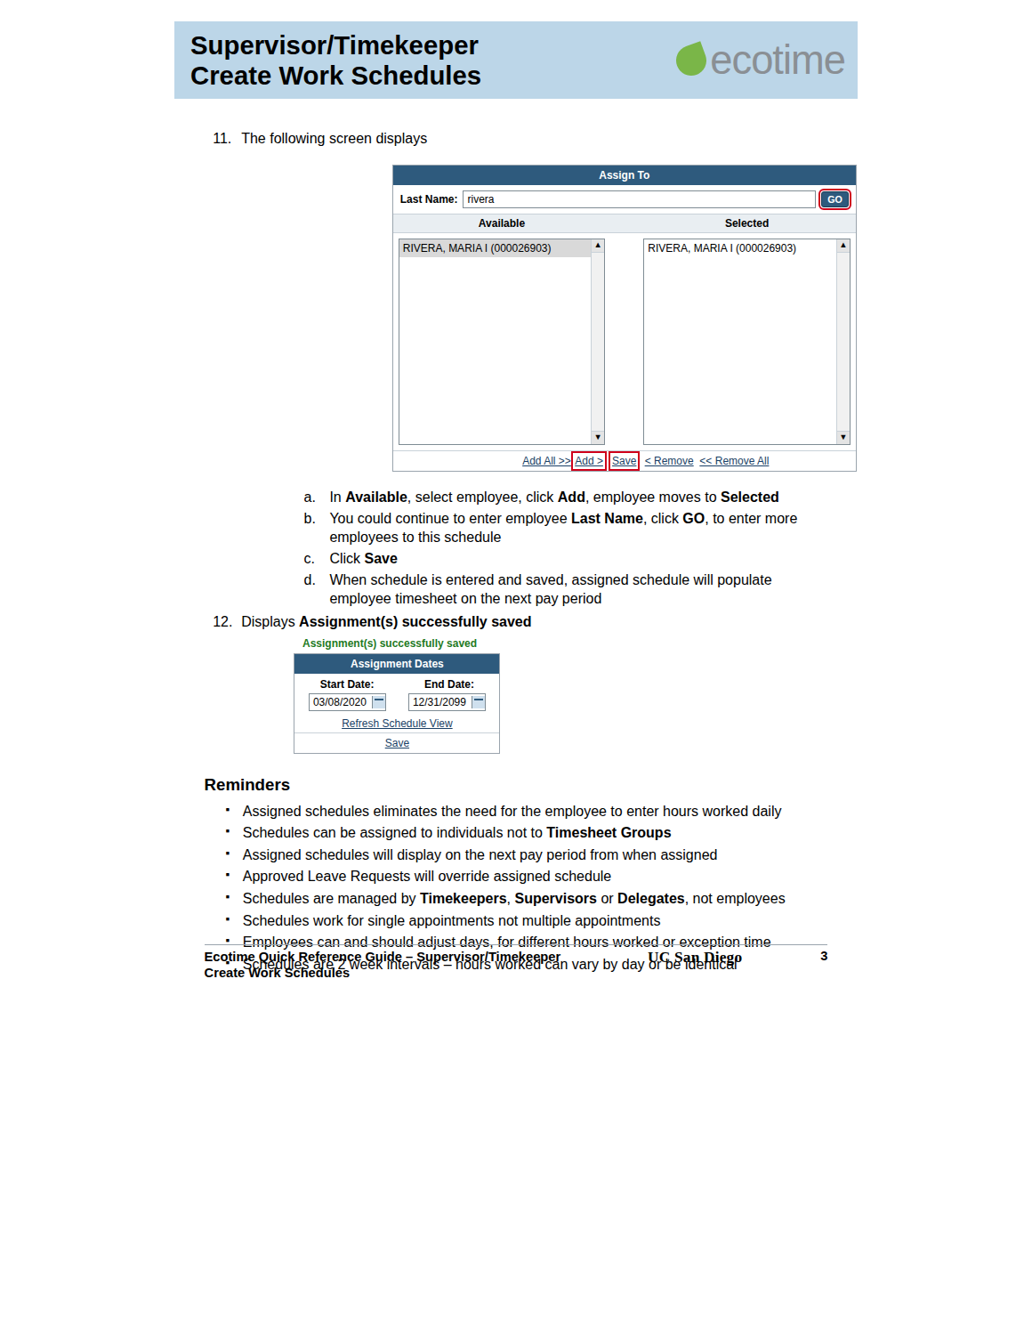Supervisor/Timekeeper
Create Work Schedules
ecotime
11. The following screen displays
Assign To
Last Name: GO
Available
Selected
RIVERA, MARIA I (000026903)
▲
▼
RIVERA, MARIA I (000026903)
▲
▼
Add All >> Add >
Save
< Remove << Remove All
a. In Available, select employee, click Add, employee moves to Selected
b. You could continue to enter employee Last Name, click GO, to enter more employees to this schedule
c. Click Save
d. When schedule is entered and saved, assigned schedule will populate employee timesheet on the next pay period
12. Displays Assignment(s) successfully saved
Assignment(s) successfully saved
Assignment Dates
Start Date:
End Date:
03/08/2020
12/31/2099
Refresh Schedule View
Save
Reminders
Assigned schedules eliminates the need for the employee to enter hours worked daily
Schedules can be assigned to individuals not to Timesheet Groups
Assigned schedules will display on the next pay period from when assigned
Approved Leave Requests will override assigned schedule
Schedules are managed by Timekeepers, Supervisors or Delegates, not employees
Schedules work for single appointments not multiple appointments
Employees can and should adjust days, for different hours worked or exception time
Schedules are 2 week intervals – hours worked can vary by day or be identical
Ecotime Quick Reference Guide – Supervisor/Timekeeper
Create Work Schedules
UC San Diego
3